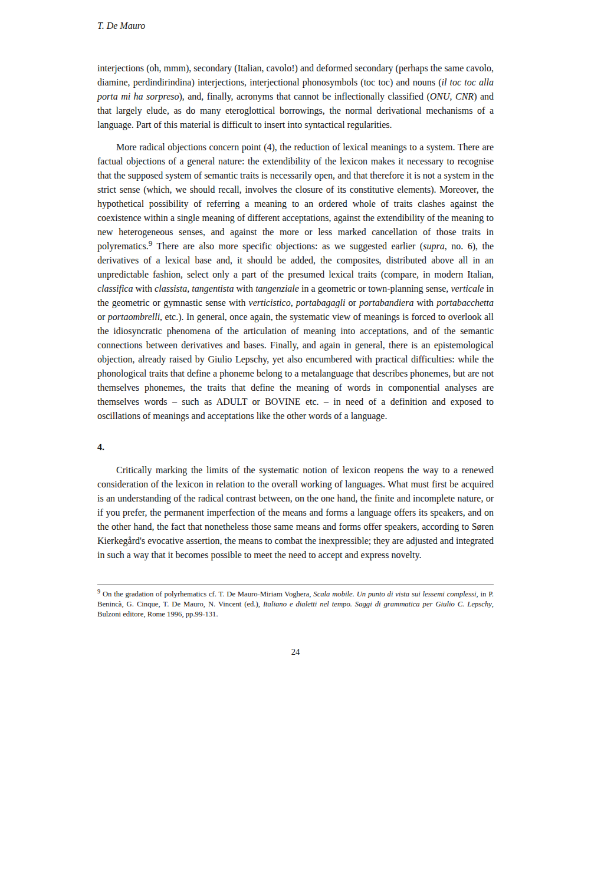T. De Mauro
interjections (oh, mmm), secondary (Italian, cavolo!) and deformed secondary (perhaps the same cavolo, diamine, perdindirindina) interjections, interjectional phonosymbols (toc toc) and nouns (il toc toc alla porta mi ha sorpreso), and, finally, acronyms that cannot be inflectionally classified (ONU, CNR) and that largely elude, as do many eteroglottical borrowings, the normal derivational mechanisms of a language. Part of this material is difficult to insert into syntactical regularities.
More radical objections concern point (4), the reduction of lexical meanings to a system. There are factual objections of a general nature: the extendibility of the lexicon makes it necessary to recognise that the supposed system of semantic traits is necessarily open, and that therefore it is not a system in the strict sense (which, we should recall, involves the closure of its constitutive elements). Moreover, the hypothetical possibility of referring a meaning to an ordered whole of traits clashes against the coexistence within a single meaning of different acceptations, against the extendibility of the meaning to new heterogeneous senses, and against the more or less marked cancellation of those traits in polyrematics.9 There are also more specific objections: as we suggested earlier (supra, no. 6), the derivatives of a lexical base and, it should be added, the composites, distributed above all in an unpredictable fashion, select only a part of the presumed lexical traits (compare, in modern Italian, classifica with classista, tangentista with tangenziale in a geometric or town-planning sense, verticale in the geometric or gymnastic sense with verticistico, portabagagli or portabandiera with portabacchetta or portaombrelli, etc.). In general, once again, the systematic view of meanings is forced to overlook all the idiosyncratic phenomena of the articulation of meaning into acceptations, and of the semantic connections between derivatives and bases. Finally, and again in general, there is an epistemological objection, already raised by Giulio Lepschy, yet also encumbered with practical difficulties: while the phonological traits that define a phoneme belong to a metalanguage that describes phonemes, but are not themselves phonemes, the traits that define the meaning of words in componential analyses are themselves words – such as ADULT or BOVINE etc. – in need of a definition and exposed to oscillations of meanings and acceptations like the other words of a language.
4.
Critically marking the limits of the systematic notion of lexicon reopens the way to a renewed consideration of the lexicon in relation to the overall working of languages. What must first be acquired is an understanding of the radical contrast between, on the one hand, the finite and incomplete nature, or if you prefer, the permanent imperfection of the means and forms a language offers its speakers, and on the other hand, the fact that nonetheless those same means and forms offer speakers, according to Søren Kierkegård's evocative assertion, the means to combat the inexpressible; they are adjusted and integrated in such a way that it becomes possible to meet the need to accept and express novelty.
9 On the gradation of polyrhematics cf. T. De Mauro-Miriam Voghera, Scala mobile. Un punto di vista sui lessemi complessi, in P. Benincà, G. Cinque, T. De Mauro, N. Vincent (ed.), Italiano e dialetti nel tempo. Saggi di grammatica per Giulio C. Lepschy, Bulzoni editore, Rome 1996, pp.99-131.
24